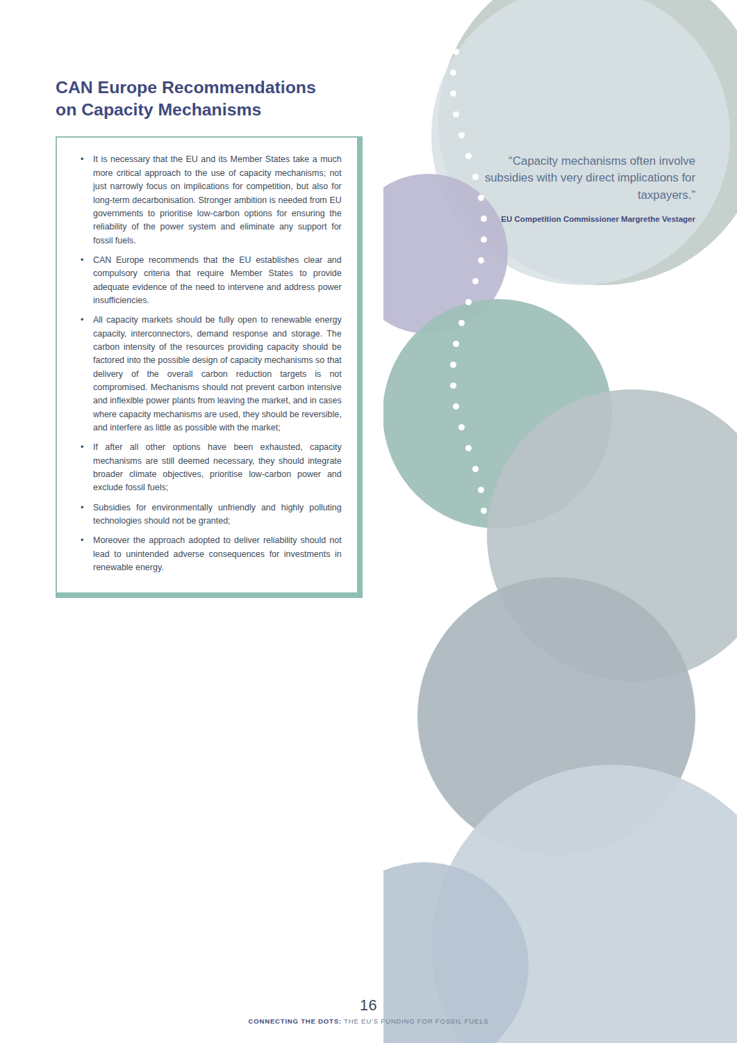CAN Europe Recommendations
on Capacity Mechanisms
It is necessary that the EU and its Member States take a much more critical approach to the use of capacity mechanisms; not just narrowly focus on implications for competition, but also for long-term decarbonisation. Stronger ambition is needed from EU governments to prioritise low-carbon options for ensuring the reliability of the power system and eliminate any support for fossil fuels.
CAN Europe recommends that the EU establishes clear and compulsory criteria that require Member States to provide adequate evidence of the need to intervene and address power insufficiencies.
All capacity markets should be fully open to renewable energy capacity, interconnectors, demand response and storage. The carbon intensity of the resources providing capacity should be factored into the possible design of capacity mechanisms so that delivery of the overall carbon reduction targets is not compromised. Mechanisms should not prevent carbon intensive and inflexible power plants from leaving the market, and in cases where capacity mechanisms are used, they should be reversible, and interfere as little as possible with the market;
If after all other options have been exhausted, capacity mechanisms are still deemed necessary, they should integrate broader climate objectives, prioritise low-carbon power and exclude fossil fuels;
Subsidies for environmentally unfriendly and highly polluting technologies should not be granted;
Moreover the approach adopted to deliver reliability should not lead to unintended adverse consequences for investments in renewable energy.
“Capacity mechanisms often involve subsidies with very direct implications for taxpayers.”
EU Competition Commissioner Margrethe Vestager
16
CONNECTING THE DOTS: THE EU’S FUNDING FOR FOSSIL FUELS